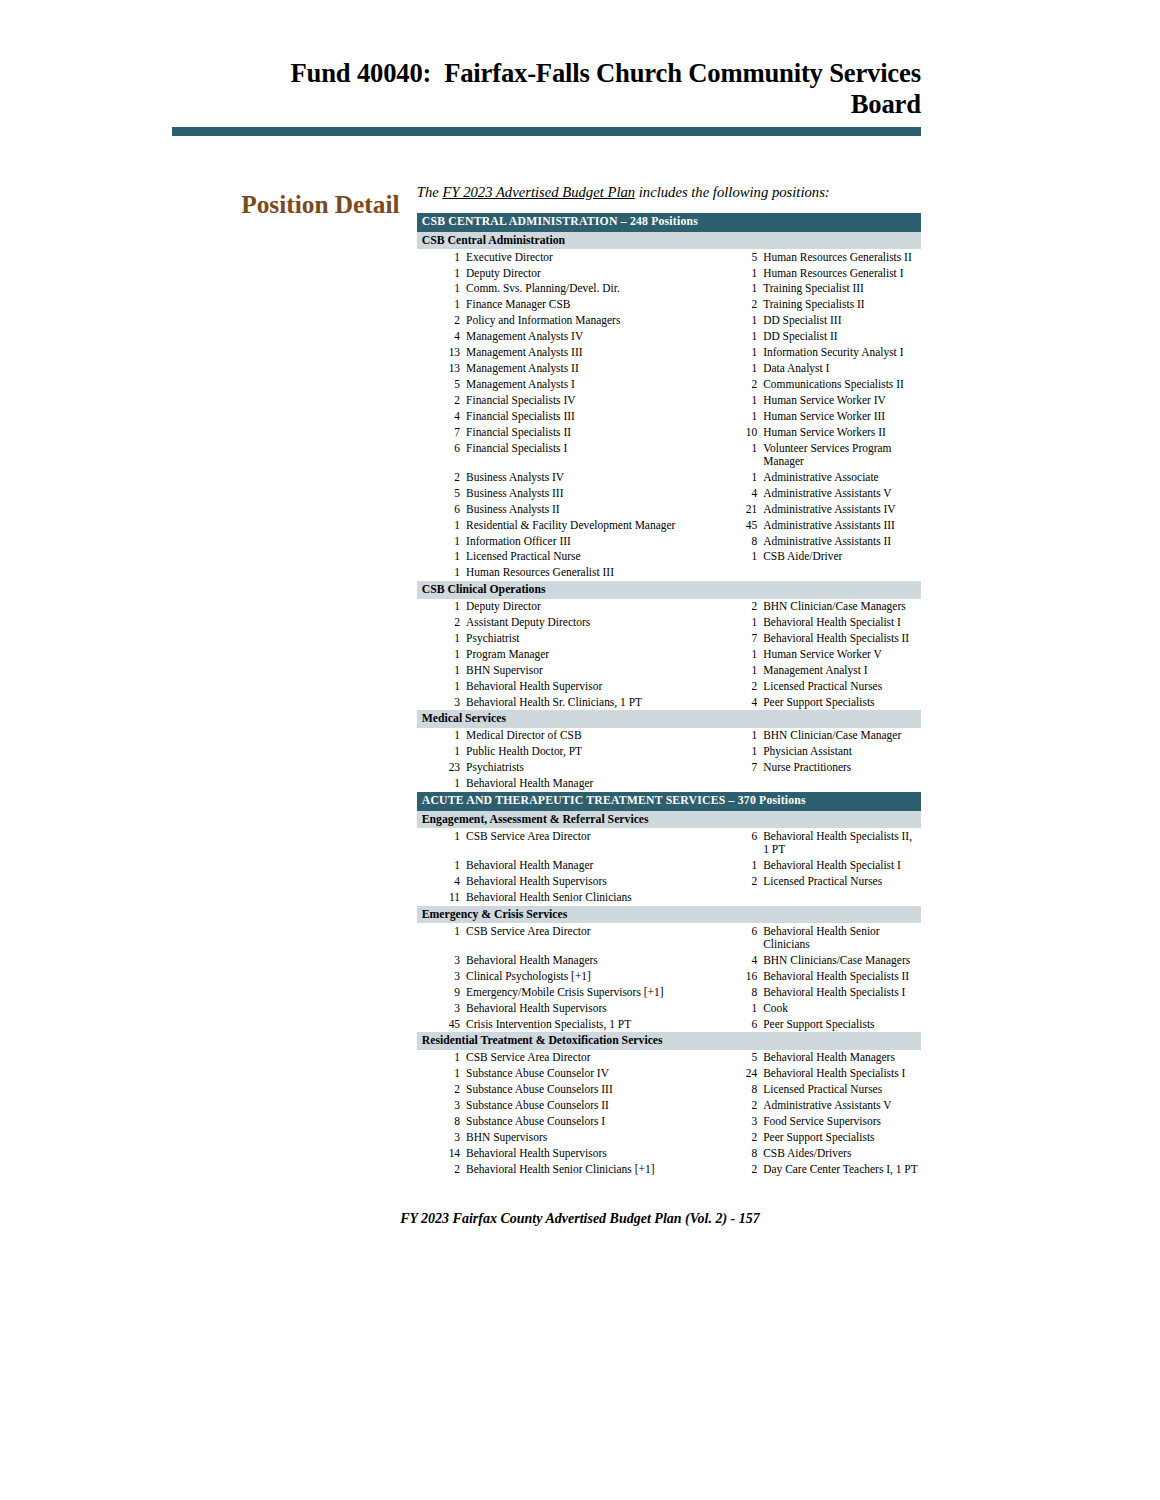Fund 40040: Fairfax-Falls Church Community Services Board
Position Detail
The FY 2023 Advertised Budget Plan includes the following positions:
| CSB CENTRAL ADMINISTRATION – 248 Positions |
| CSB Central Administration |
| 1 | Executive Director | 5 | Human Resources Generalists II |
| 1 | Deputy Director | 1 | Human Resources Generalist I |
| 1 | Comm. Svs. Planning/Devel. Dir. | 1 | Training Specialist III |
| 1 | Finance Manager CSB | 2 | Training Specialists II |
| 2 | Policy and Information Managers | 1 | DD Specialist III |
| 4 | Management Analysts IV | 1 | DD Specialist II |
| 13 | Management Analysts III | 1 | Information Security Analyst I |
| 13 | Management Analysts II | 1 | Data Analyst I |
| 5 | Management Analysts I | 2 | Communications Specialists II |
| 2 | Financial Specialists IV | 1 | Human Service Worker IV |
| 4 | Financial Specialists III | 1 | Human Service Worker III |
| 7 | Financial Specialists II | 10 | Human Service Workers II |
| 6 | Financial Specialists I | 1 | Volunteer Services Program Manager |
| 2 | Business Analysts IV | 1 | Administrative Associate |
| 5 | Business Analysts III | 4 | Administrative Assistants V |
| 6 | Business Analysts II | 21 | Administrative Assistants IV |
| 1 | Residential & Facility Development Manager | 45 | Administrative Assistants III |
| 1 | Information Officer III | 8 | Administrative Assistants II |
| 1 | Licensed Practical Nurse | 1 | CSB Aide/Driver |
| 1 | Human Resources Generalist III | | |
| CSB Clinical Operations |
| 1 | Deputy Director | 2 | BHN Clinician/Case Managers |
| 2 | Assistant Deputy Directors | 1 | Behavioral Health Specialist I |
| 1 | Psychiatrist | 7 | Behavioral Health Specialists II |
| 1 | Program Manager | 1 | Human Service Worker V |
| 1 | BHN Supervisor | 1 | Management Analyst I |
| 1 | Behavioral Health Supervisor | 2 | Licensed Practical Nurses |
| 3 | Behavioral Health Sr. Clinicians, 1 PT | 4 | Peer Support Specialists |
| Medical Services |
| 1 | Medical Director of CSB | 1 | BHN Clinician/Case Manager |
| 1 | Public Health Doctor, PT | 1 | Physician Assistant |
| 23 | Psychiatrists | 7 | Nurse Practitioners |
| 1 | Behavioral Health Manager | | |
| ACUTE AND THERAPEUTIC TREATMENT SERVICES – 370 Positions |
| Engagement, Assessment & Referral Services |
| 1 | CSB Service Area Director | 6 | Behavioral Health Specialists II, 1 PT |
| 1 | Behavioral Health Manager | 1 | Behavioral Health Specialist I |
| 4 | Behavioral Health Supervisors | 2 | Licensed Practical Nurses |
| 11 | Behavioral Health Senior Clinicians | | |
| Emergency & Crisis Services |
| 1 | CSB Service Area Director | 6 | Behavioral Health Senior Clinicians |
| 3 | Behavioral Health Managers | 4 | BHN Clinicians/Case Managers |
| 3 | Clinical Psychologists [+1] | 16 | Behavioral Health Specialists II |
| 9 | Emergency/Mobile Crisis Supervisors [+1] | 8 | Behavioral Health Specialists I |
| 3 | Behavioral Health Supervisors | 1 | Cook |
| 45 | Crisis Intervention Specialists, 1 PT | 6 | Peer Support Specialists |
| Residential Treatment & Detoxification Services |
| 1 | CSB Service Area Director | 5 | Behavioral Health Managers |
| 1 | Substance Abuse Counselor IV | 24 | Behavioral Health Specialists I |
| 2 | Substance Abuse Counselors III | 8 | Licensed Practical Nurses |
| 3 | Substance Abuse Counselors II | 2 | Administrative Assistants V |
| 8 | Substance Abuse Counselors I | 3 | Food Service Supervisors |
| 3 | BHN Supervisors | 2 | Peer Support Specialists |
| 14 | Behavioral Health Supervisors | 8 | CSB Aides/Drivers |
| 2 | Behavioral Health Senior Clinicians [+1] | 2 | Day Care Center Teachers I, 1 PT |
FY 2023 Fairfax County Advertised Budget Plan (Vol. 2) - 157